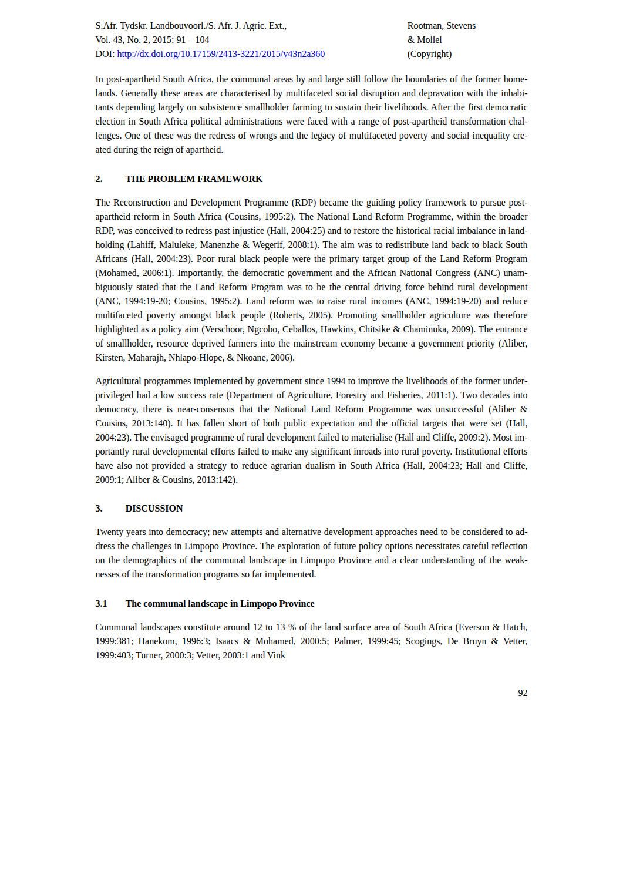| S.Afr. Tydskr. Landbouvoorl./S. Afr. J. Agric. Ext., | Rootman, Stevens |
| Vol. 43, No. 2, 2015: 91 – 104 | & Mollel |
| DOI: http://dx.doi.org/10.17159/2413-3221/2015/v43n2a360 | (Copyright) |
In post-apartheid South Africa, the communal areas by and large still follow the boundaries of the former homelands. Generally these areas are characterised by multifaceted social disruption and depravation with the inhabitants depending largely on subsistence smallholder farming to sustain their livelihoods. After the first democratic election in South Africa political administrations were faced with a range of post-apartheid transformation challenges. One of these was the redress of wrongs and the legacy of multifaceted poverty and social inequality created during the reign of apartheid.
2. THE PROBLEM FRAMEWORK
The Reconstruction and Development Programme (RDP) became the guiding policy framework to pursue post-apartheid reform in South Africa (Cousins, 1995:2). The National Land Reform Programme, within the broader RDP, was conceived to redress past injustice (Hall, 2004:25) and to restore the historical racial imbalance in landholding (Lahiff, Maluleke, Manenzhe & Wegerif, 2008:1). The aim was to redistribute land back to black South Africans (Hall, 2004:23). Poor rural black people were the primary target group of the Land Reform Program (Mohamed, 2006:1). Importantly, the democratic government and the African National Congress (ANC) unambiguously stated that the Land Reform Program was to be the central driving force behind rural development (ANC, 1994:19-20; Cousins, 1995:2). Land reform was to raise rural incomes (ANC, 1994:19-20) and reduce multifaceted poverty amongst black people (Roberts, 2005). Promoting smallholder agriculture was therefore highlighted as a policy aim (Verschoor, Ngcobo, Ceballos, Hawkins, Chitsike & Chaminuka, 2009). The entrance of smallholder, resource deprived farmers into the mainstream economy became a government priority (Aliber, Kirsten, Maharajh, Nhlapo-Hlope, & Nkoane, 2006).
Agricultural programmes implemented by government since 1994 to improve the livelihoods of the former underprivileged had a low success rate (Department of Agriculture, Forestry and Fisheries, 2011:1). Two decades into democracy, there is near-consensus that the National Land Reform Programme was unsuccessful (Aliber & Cousins, 2013:140). It has fallen short of both public expectation and the official targets that were set (Hall, 2004:23). The envisaged programme of rural development failed to materialise (Hall and Cliffe, 2009:2). Most importantly rural developmental efforts failed to make any significant inroads into rural poverty. Institutional efforts have also not provided a strategy to reduce agrarian dualism in South Africa (Hall, 2004:23; Hall and Cliffe, 2009:1; Aliber & Cousins, 2013:142).
3. DISCUSSION
Twenty years into democracy; new attempts and alternative development approaches need to be considered to address the challenges in Limpopo Province. The exploration of future policy options necessitates careful reflection on the demographics of the communal landscape in Limpopo Province and a clear understanding of the weaknesses of the transformation programs so far implemented.
3.1 The communal landscape in Limpopo Province
Communal landscapes constitute around 12 to 13 % of the land surface area of South Africa (Everson & Hatch, 1999:381; Hanekom, 1996:3; Isaacs & Mohamed, 2000:5; Palmer, 1999:45; Scogings, De Bruyn & Vetter, 1999:403; Turner, 2000:3; Vetter, 2003:1 and Vink
92